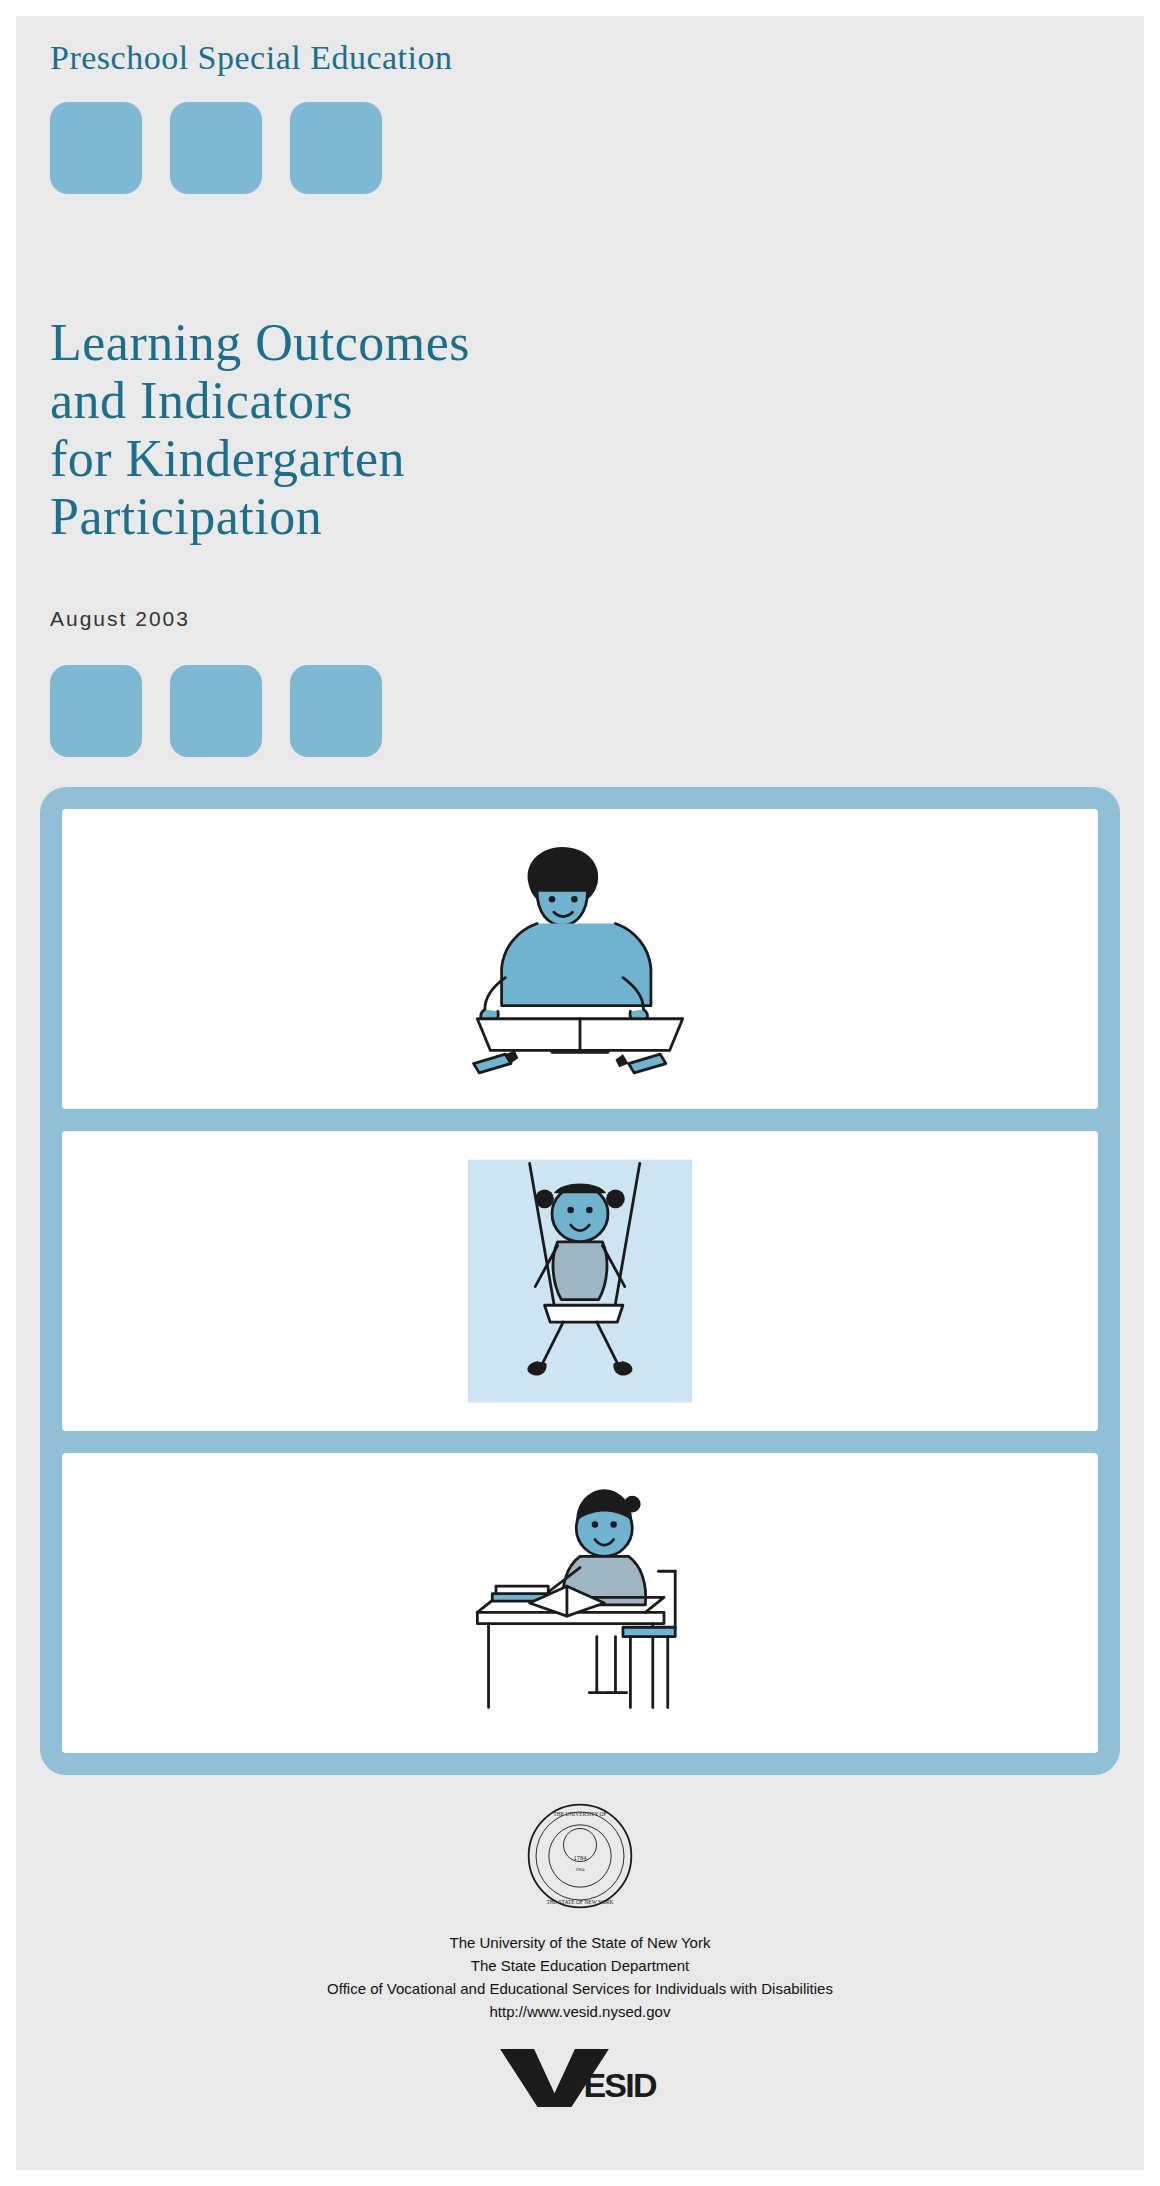Preschool Special Education
Learning Outcomes
and Indicators
for Kindergarten
Participation
August 2003
THE UNIVERSITY OF THE STATE OF NEW YORK 1784 1904
The University of the State of New York
The State Education Department
Office of Vocational and Educational Services for Individuals with Disabilities
http://www.vesid.nysed.gov
ESID